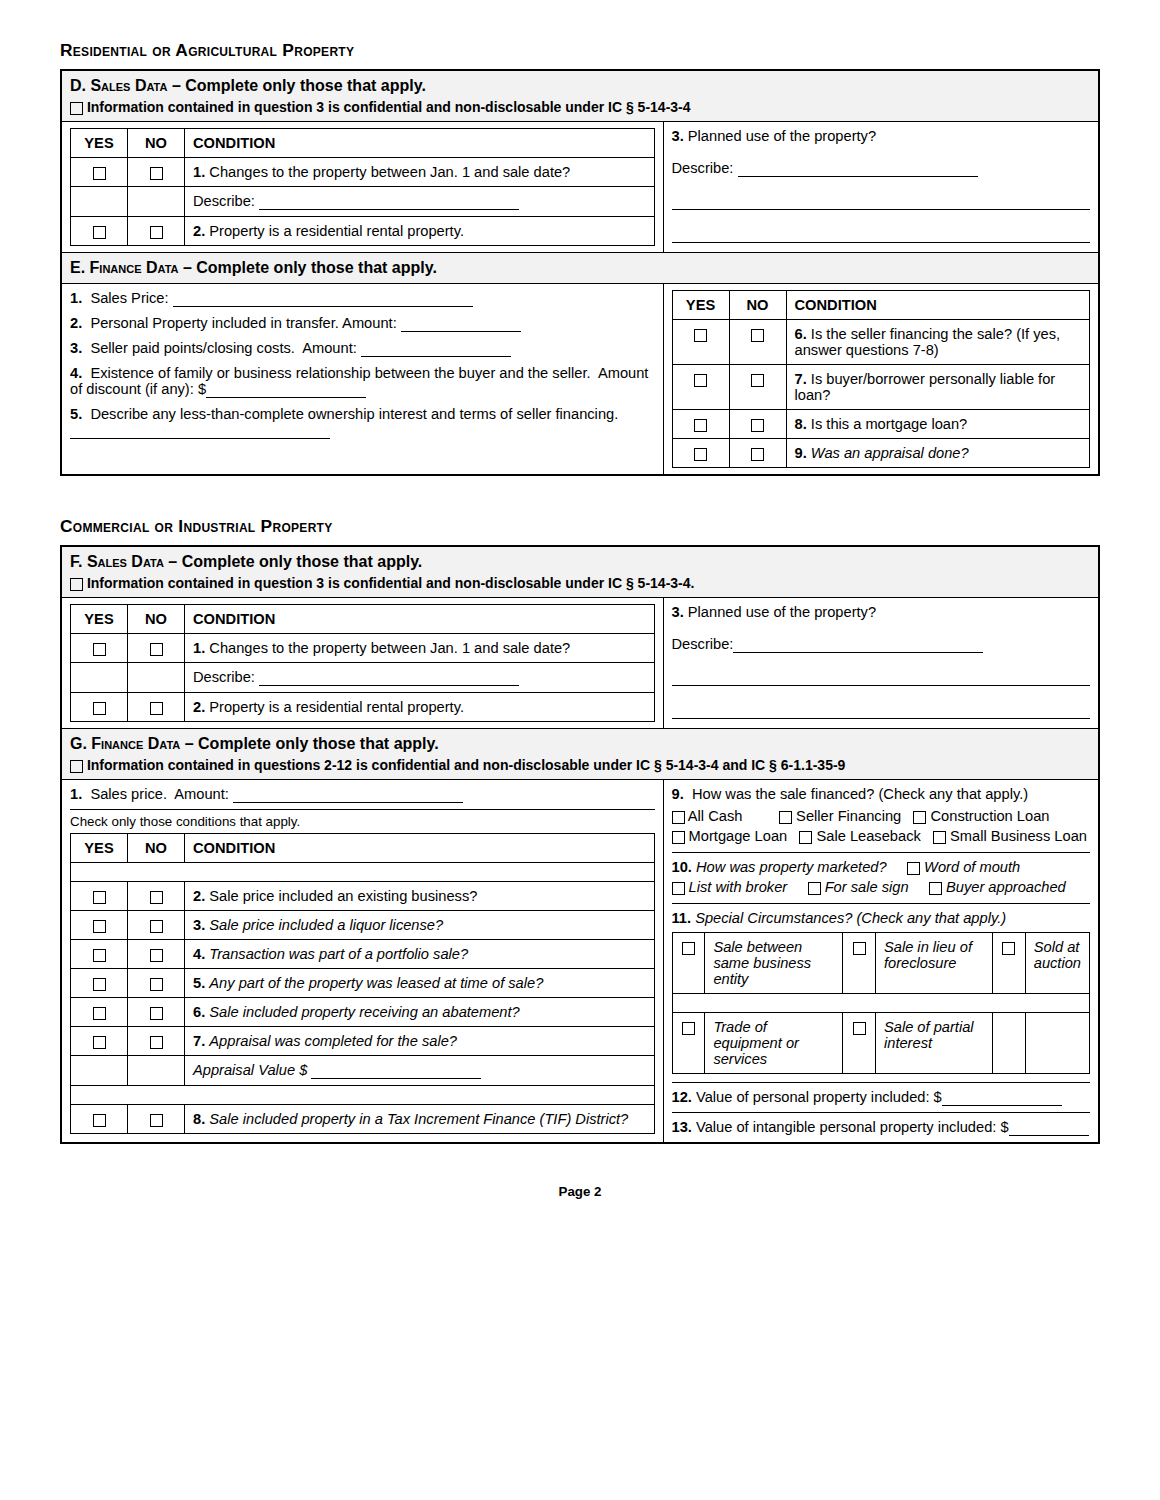Residential or Agricultural Property
| D. Sales Data – Complete only those that apply. Information contained in question 3 is confidential and non-disclosable under IC § 5-14-3-4 |
| / YES / NO / CONDITION / / / / 1. Changes to the property between Jan. 1 and sale date? / / / / Describe: / / / / 2. Property is a residential rental property. / | 3. Planned use of the property? Describe: |
| E. Finance Data – Complete only those that apply. |
| 1. Sales Price: 2. Personal Property included in transfer. Amount: 3. Seller paid points/closing costs. Amount: 4. Existence of family or business relationship between the buyer and the seller. Amount of discount (if any): $ 5. Describe any less-than-complete ownership interest and terms of seller financing. | / YES / NO / CONDITION / / / / 6. Is the seller financing the sale? (If yes, answer questions 7-8) / / / / 7. Is buyer/borrower personally liable for loan? / / / / 8. Is this a mortgage loan? / / / / 9. Was an appraisal done? / |
Commercial or Industrial Property
| F. Sales Data – Complete only those that apply. Information contained in question 3 is confidential and non-disclosable under IC § 5-14-3-4. |
| / YES / NO / CONDITION / / / / 1. Changes to the property between Jan. 1 and sale date? / / / / Describe: / / / / 2. Property is a residential rental property. / | 3. Planned use of the property? Describe: |
| G. Finance Data – Complete only those that apply. Information contained in questions 2-12 is confidential and non-disclosable under IC § 5-14-3-4 and IC § 6-1.1-35-9 |
| 1. Sales price. Amount: Check only those conditions that apply. / YES / NO / CONDITION / / / / 2. Sale price included an existing business? / / / / 3. Sale price included a liquor license? / / / / 4. Transaction was part of a portfolio sale? / / / / 5. Any part of the property was leased at time of sale? / / / / 6. Sale included property receiving an abatement? / / / / 7. Appraisal was completed for the sale? / / / / Appraisal Value $ / / / / 8. Sale included property in a Tax Increment Finance (TIF) District? / | 9. How was the sale financed? (Check any that apply.) All Cash Seller Financing Construction Loan Mortgage Loan Sale Leaseback Small Business Loan 10. How was property marketed? Word of mouth List with broker For sale sign Buyer approached 11. Special Circumstances? (Check any that apply.) / / Sale between same business entity / / Sale in lieu of foreclosure / / Sold at auction / / / Trade of equipment or services / / Sale of partial interest / / / 12. Value of personal property included: $ 13. Value of intangible personal property included: $ |
Page 2